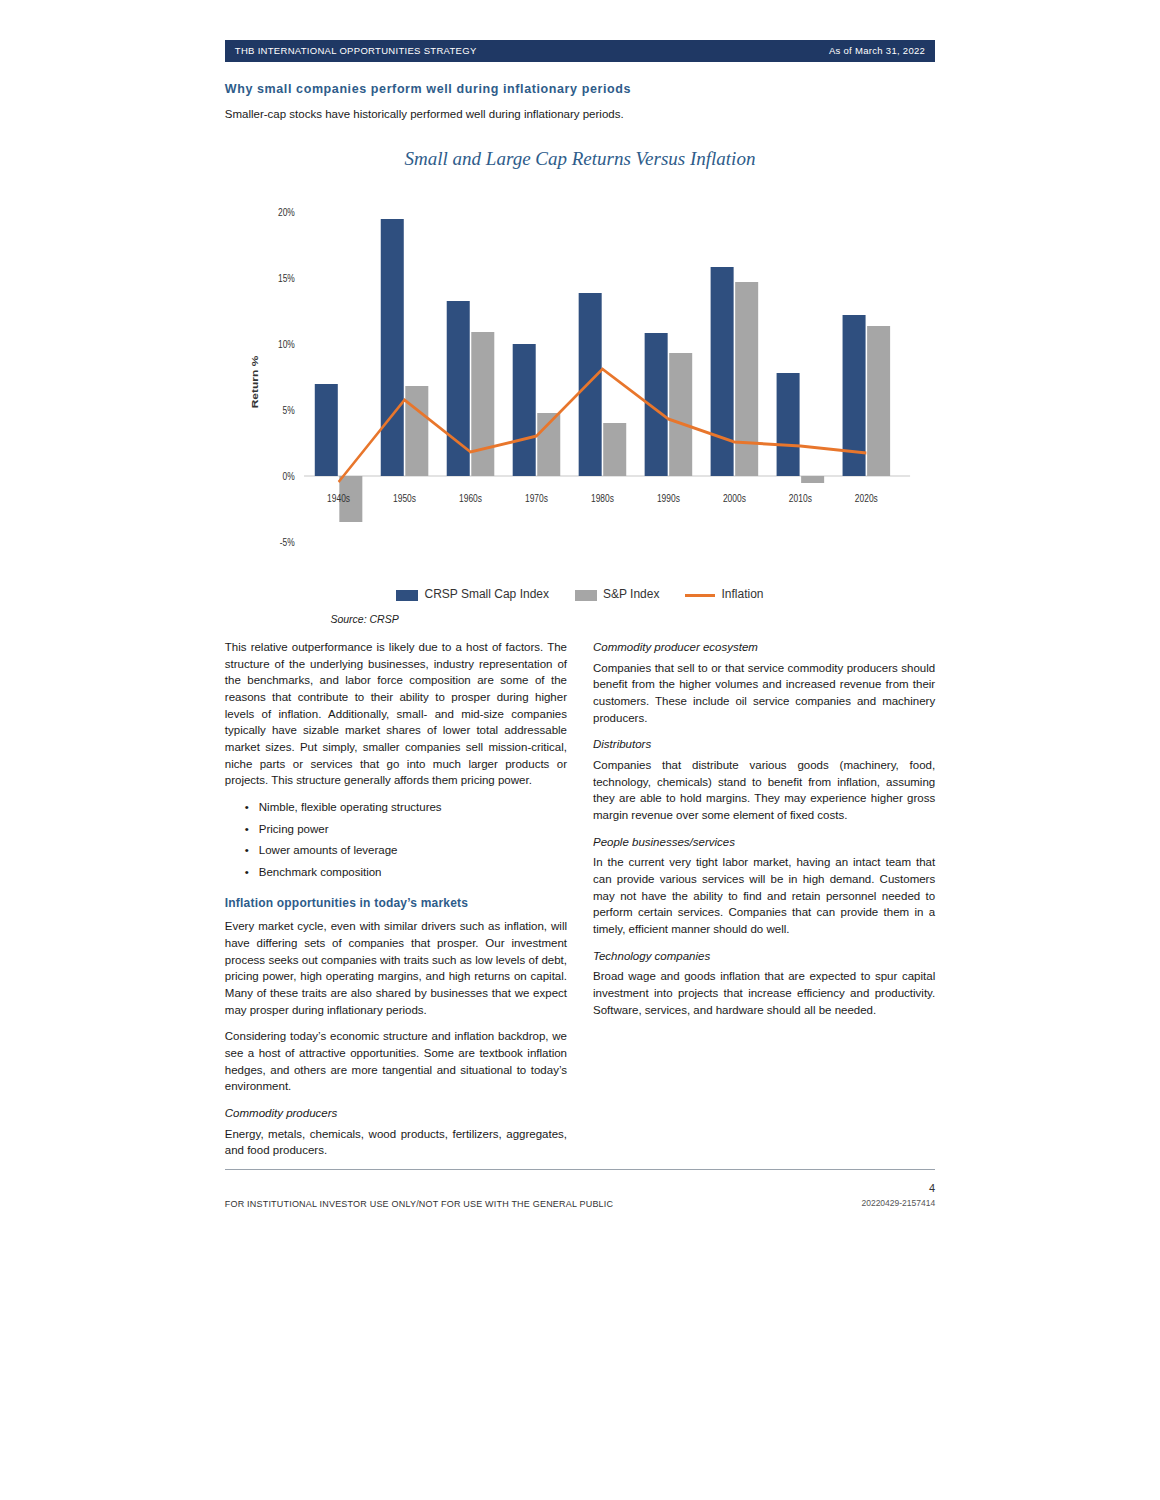THB INTERNATIONAL OPPORTUNITIES STRATEGY As of March 31, 2022
Why small companies perform well during inflationary periods
Smaller-cap stocks have historically performed well during inflationary periods.
Small and Large Cap Returns Versus Inflation
20% 15% 10% 5% 0% -5% Return % 1940s 1950s 1960s 1970s 1980s 1990s 2000s 2010s 2020s
CRSP Small Cap Index S&P Index Inflation
Source: CRSP
This relative outperformance is likely due to a host of factors. The structure of the underlying businesses, industry representation of the benchmarks, and labor force composition are some of the reasons that contribute to their ability to prosper during higher levels of inflation. Additionally, small- and mid-size companies typically have sizable market shares of lower total addressable market sizes. Put simply, smaller companies sell mission-critical, niche parts or services that go into much larger products or projects. This structure generally affords them pricing power.
Nimble, flexible operating structures
Pricing power
Lower amounts of leverage
Benchmark composition
Inflation opportunities in today’s markets
Every market cycle, even with similar drivers such as inflation, will have differing sets of companies that prosper. Our investment process seeks out companies with traits such as low levels of debt, pricing power, high operating margins, and high returns on capital. Many of these traits are also shared by businesses that we expect may prosper during inflationary periods.
Considering today’s economic structure and inflation backdrop, we see a host of attractive opportunities. Some are textbook inflation hedges, and others are more tangential and situational to today’s environment.
Commodity producers
Energy, metals, chemicals, wood products, fertilizers, aggregates, and food producers.
Commodity producer ecosystem
Companies that sell to or that service commodity producers should benefit from the higher volumes and increased revenue from their customers. These include oil service companies and machinery producers.
Distributors
Companies that distribute various goods (machinery, food, technology, chemicals) stand to benefit from inflation, assuming they are able to hold margins. They may experience higher gross margin revenue over some element of fixed costs.
People businesses/services
In the current very tight labor market, having an intact team that can provide various services will be in high demand. Customers may not have the ability to find and retain personnel needed to perform certain services. Companies that can provide them in a timely, efficient manner should do well.
Technology companies
Broad wage and goods inflation that are expected to spur capital investment into projects that increase efficiency and productivity. Software, services, and hardware should all be needed.
FOR INSTITUTIONAL INVESTOR USE ONLY/NOT FOR USE WITH THE GENERAL PUBLIC
4
20220429-2157414